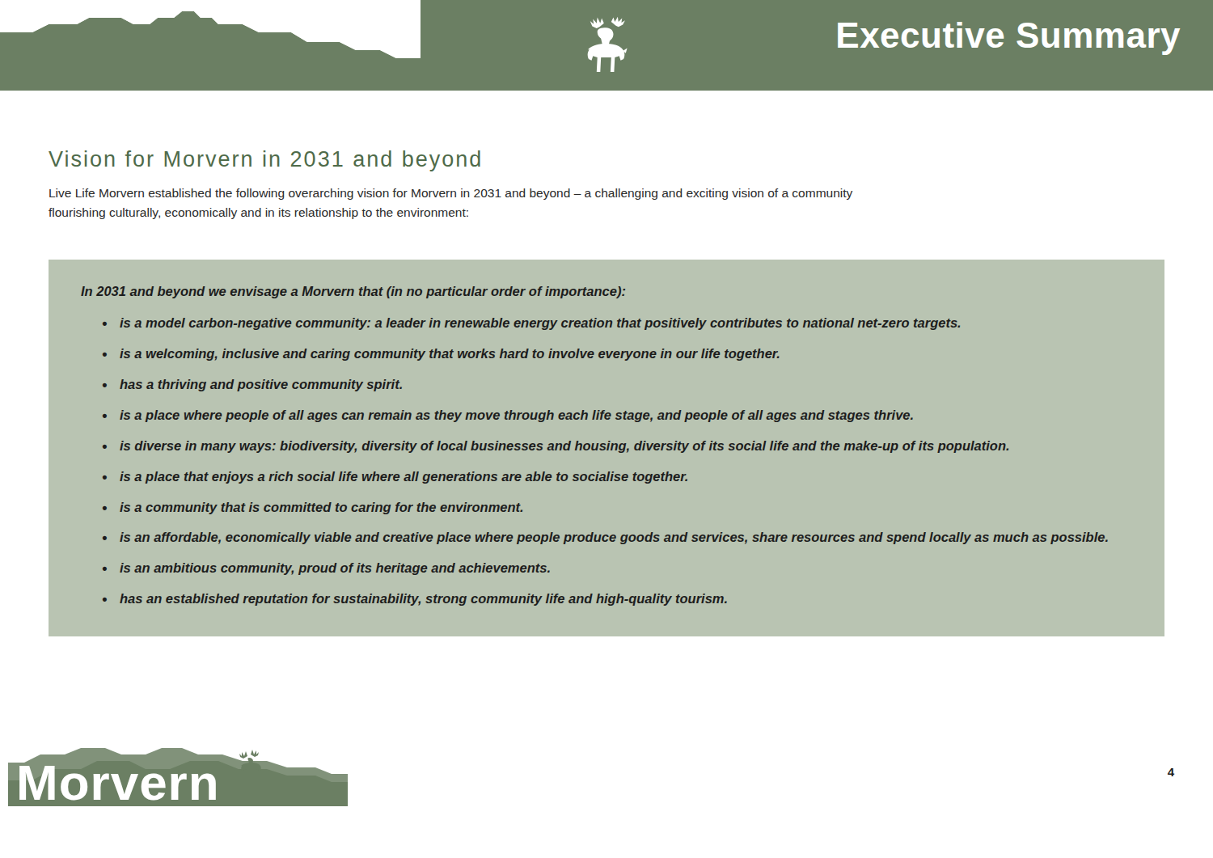Executive Summary
Vision for Morvern in 2031 and beyond
Live Life Morvern established the following overarching vision for Morvern in 2031 and beyond – a challenging and exciting vision of a community flourishing culturally, economically and in its relationship to the environment:
In 2031 and beyond we envisage a Morvern that (in no particular order of importance):
is a model carbon-negative community: a leader in renewable energy creation that positively contributes to national net-zero targets.
is a welcoming, inclusive and caring community that works hard to involve everyone in our life together.
has a thriving and positive community spirit.
is a place where people of all ages can remain as they move through each life stage, and people of all ages and stages thrive.
is diverse in many ways: biodiversity, diversity of local businesses and housing, diversity of its social life and the make-up of its population.
is a place that enjoys a rich social life where all generations are able to socialise together.
is a community that is committed to caring for the environment.
is an affordable, economically viable and creative place where people produce goods and services, share resources and spend locally as much as possible.
is an ambitious community, proud of its heritage and achievements.
has an established reputation for sustainability, strong community life and high-quality tourism.
live life Morvern
4